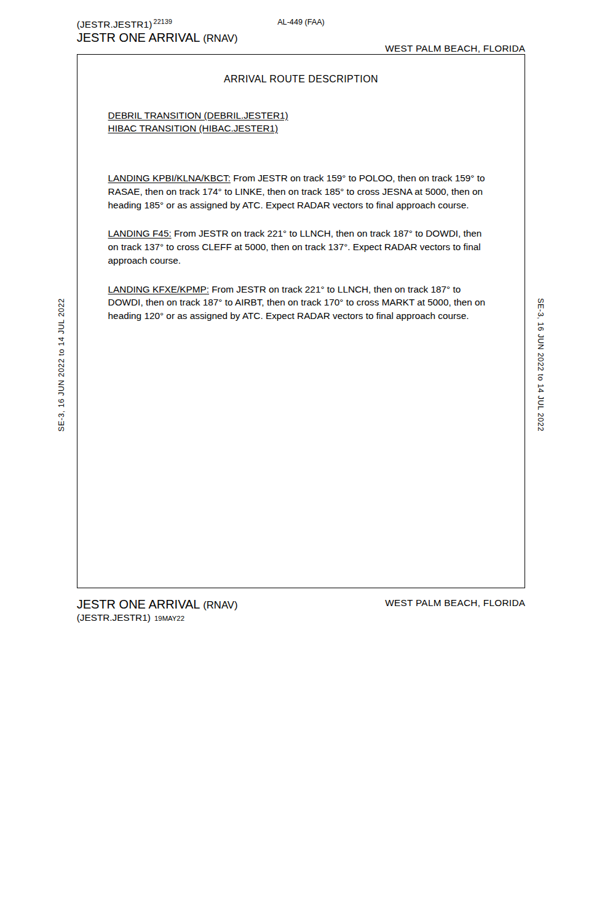(JESTR.JESTR1)22139
AL-449 (FAA)
JESTR ONE ARRIVAL (RNAV)
WEST PALM BEACH, FLORIDA
ARRIVAL ROUTE DESCRIPTION
DEBRIL TRANSITION (DEBRIL.JESTER1)
HIBAC TRANSITION (HIBAC.JESTER1)
LANDING KPBI/KLNA/KBCT: From JESTR on track 159° to POLOO, then on track 159° to RASAE, then on track 174° to LINKE, then on track 185° to cross JESNA at 5000, then on heading 185° or as assigned by ATC. Expect RADAR vectors to final approach course.
LANDING F45: From JESTR on track 221° to LLNCH, then on track 187° to DOWDI, then on track 137° to cross CLEFF at 5000, then on track 137°. Expect RADAR vectors to final approach course.
LANDING KFXE/KPMP: From JESTR on track 221° to LLNCH, then on track 187° to DOWDI, then on track 187° to AIRBT, then on track 170° to cross MARKT at 5000, then on heading 120° or as assigned by ATC. Expect RADAR vectors to final approach course.
SE-3, 16 JUN 2022 to 14 JUL 2022
SE-3, 16 JUN 2022 to 14 JUL 2022
JESTR ONE ARRIVAL (RNAV)
(JESTR.JESTR1) 19MAY22
WEST PALM BEACH, FLORIDA